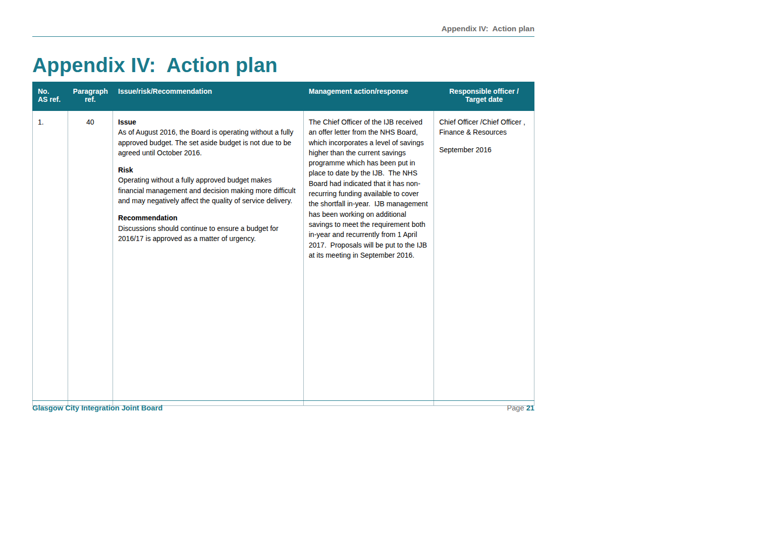Appendix IV: Action plan
Appendix IV: Action plan
| No. AS ref. | Paragraph ref. | Issue/risk/Recommendation | Management action/response | Responsible officer / Target date |
| --- | --- | --- | --- | --- |
| 1. | 40 | Issue As of August 2016, the Board is operating without a fully approved budget. The set aside budget is not due to be agreed until October 2016. Risk Operating without a fully approved budget makes financial management and decision making more difficult and may negatively affect the quality of service delivery. Recommendation Discussions should continue to ensure a budget for 2016/17 is approved as a matter of urgency. | The Chief Officer of the IJB received an offer letter from the NHS Board, which incorporates a level of savings higher than the current savings programme which has been put in place to date by the IJB. The NHS Board had indicated that it has non-recurring funding available to cover the shortfall in-year. IJB management has been working on additional savings to meet the requirement both in-year and recurrently from 1 April 2017. Proposals will be put to the IJB at its meeting in September 2016. | Chief Officer /Chief Officer , Finance & Resources September 2016 |
Glasgow City Integration Joint Board
Page 21